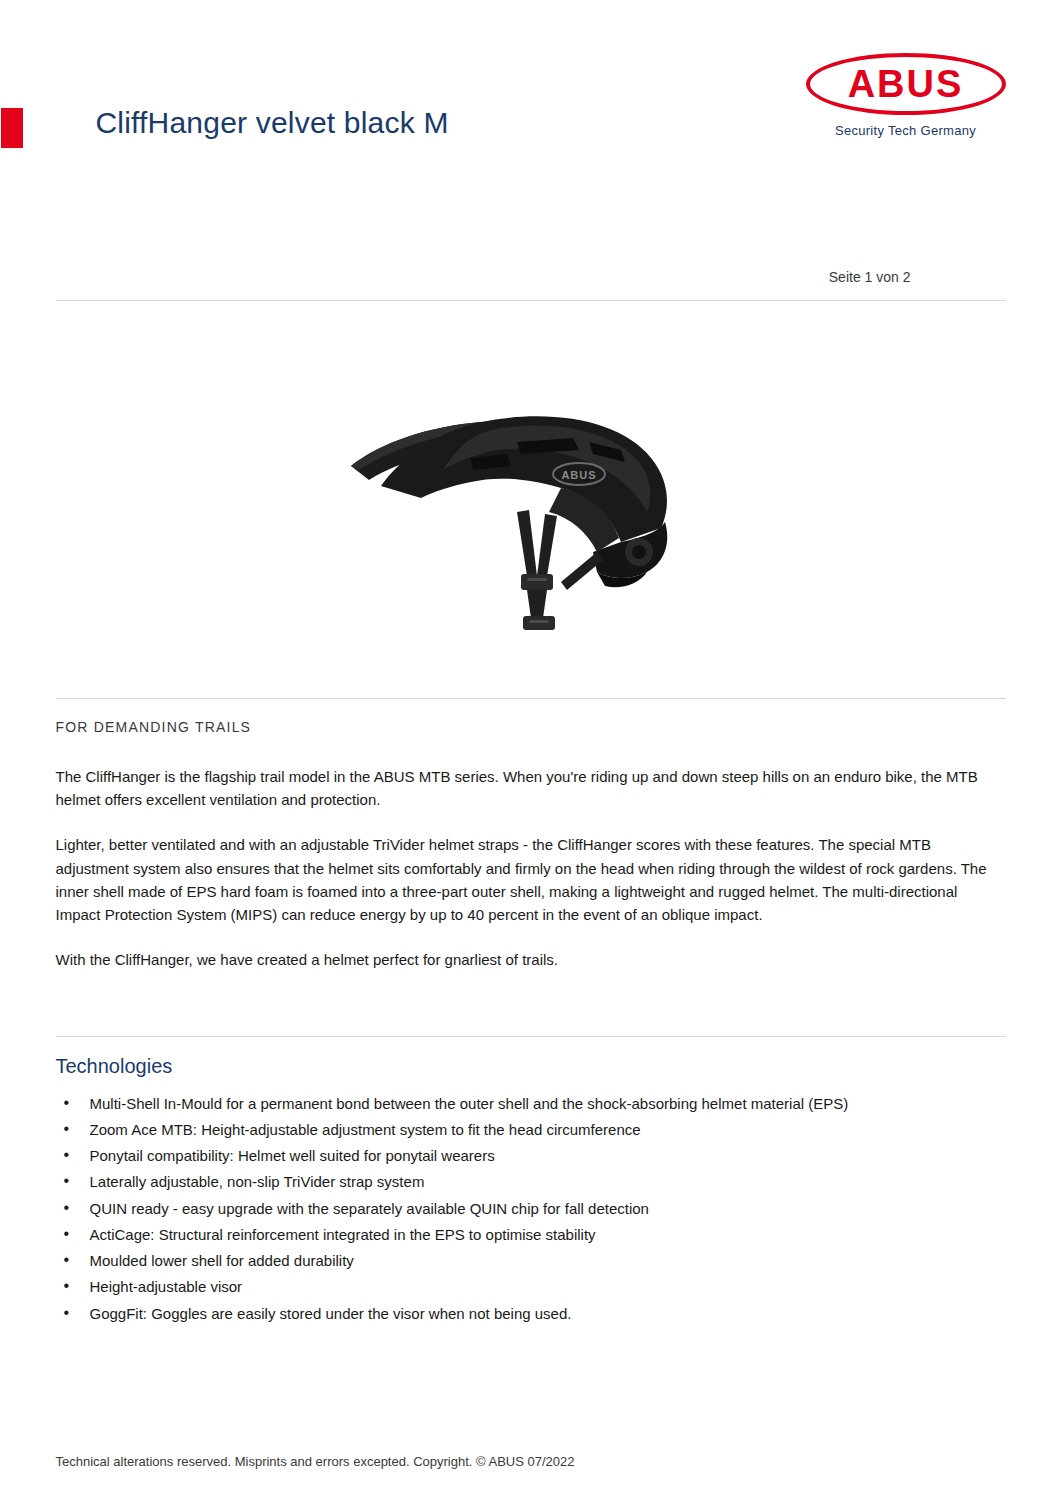CliffHanger velvet black M
ABUS
Security Tech Germany
Seite 1 von 2
ABUS
FOR DEMANDING TRAILS
The CliffHanger is the flagship trail model in the ABUS MTB series. When you're riding up and down steep hills on an enduro bike, the MTB helmet offers excellent ventilation and protection.
Lighter, better ventilated and with an adjustable TriVider helmet straps - the CliffHanger scores with these features. The special MTB adjustment system also ensures that the helmet sits comfortably and firmly on the head when riding through the wildest of rock gardens. The inner shell made of EPS hard foam is foamed into a three-part outer shell, making a lightweight and rugged helmet. The multi-directional Impact Protection System (MIPS) can reduce energy by up to 40 percent in the event of an oblique impact.
With the CliffHanger, we have created a helmet perfect for gnarliest of trails.
Technologies
Multi-Shell In-Mould for a permanent bond between the outer shell and the shock-absorbing helmet material (EPS)
Zoom Ace MTB: Height-adjustable adjustment system to fit the head circumference
Ponytail compatibility: Helmet well suited for ponytail wearers
Laterally adjustable, non-slip TriVider strap system
QUIN ready - easy upgrade with the separately available QUIN chip for fall detection
ActiCage: Structural reinforcement integrated in the EPS to optimise stability
Moulded lower shell for added durability
Height-adjustable visor
GoggFit: Goggles are easily stored under the visor when not being used.
Technical alterations reserved. Misprints and errors excepted. Copyright. © ABUS 07/2022